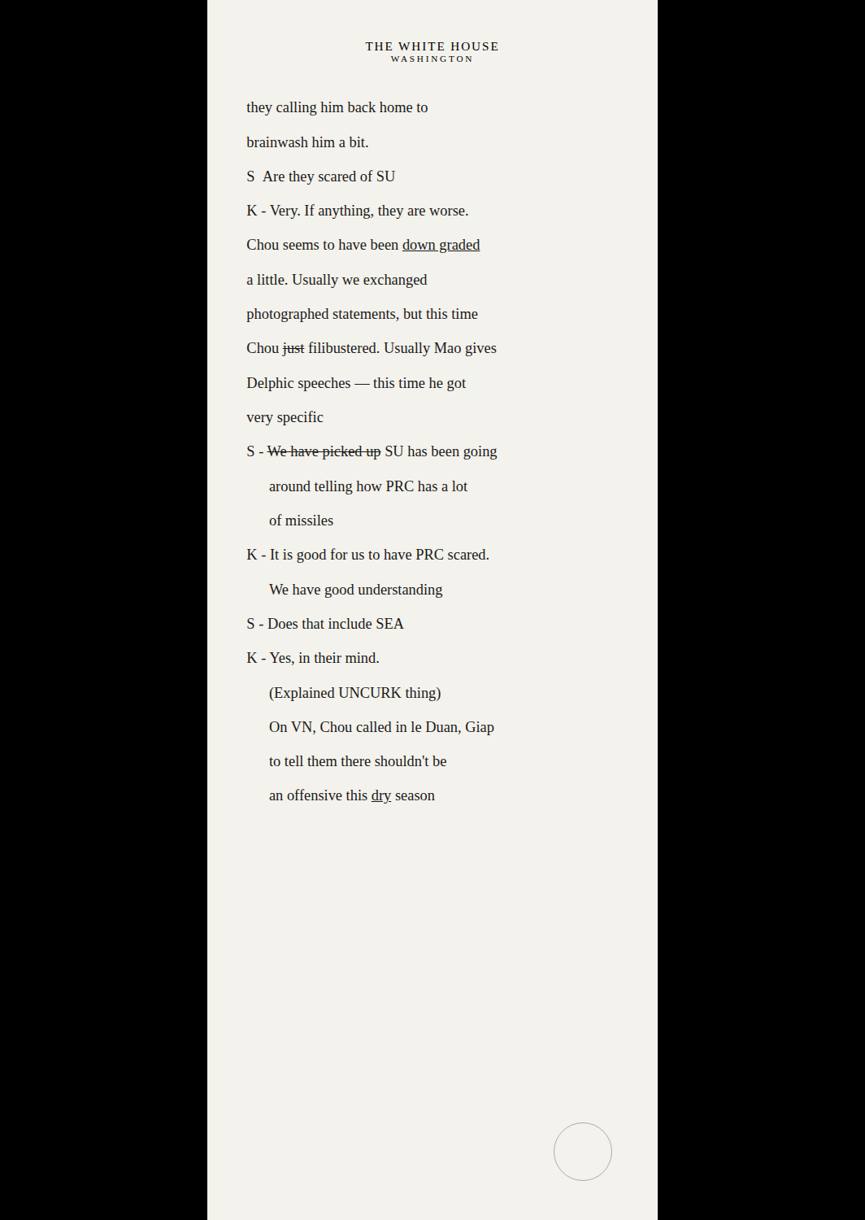THE WHITE HOUSE
WASHINGTON
they calling him back home to
brainwash him a bit.
S Are they scared of SU
K - Very. If anything, they are worse.
Chou seems to have been down graded
a little. Usually we exchanged
photographed statements, but this time
Chou just filibustered. Usually Mao gives
Delphic speeches — this time he got
very specific
S - We have picked up SU has been going
around telling how PRC has a lot
of missiles
K - It is good for us to have PRC scared.
We have good understanding
S - Does that include SEA
K - Yes, in their mind.
(Explained UNCURK thing)
On VN, Chou called in le Duan, Giap
to tell them there shouldn't be
an offensive this dry season